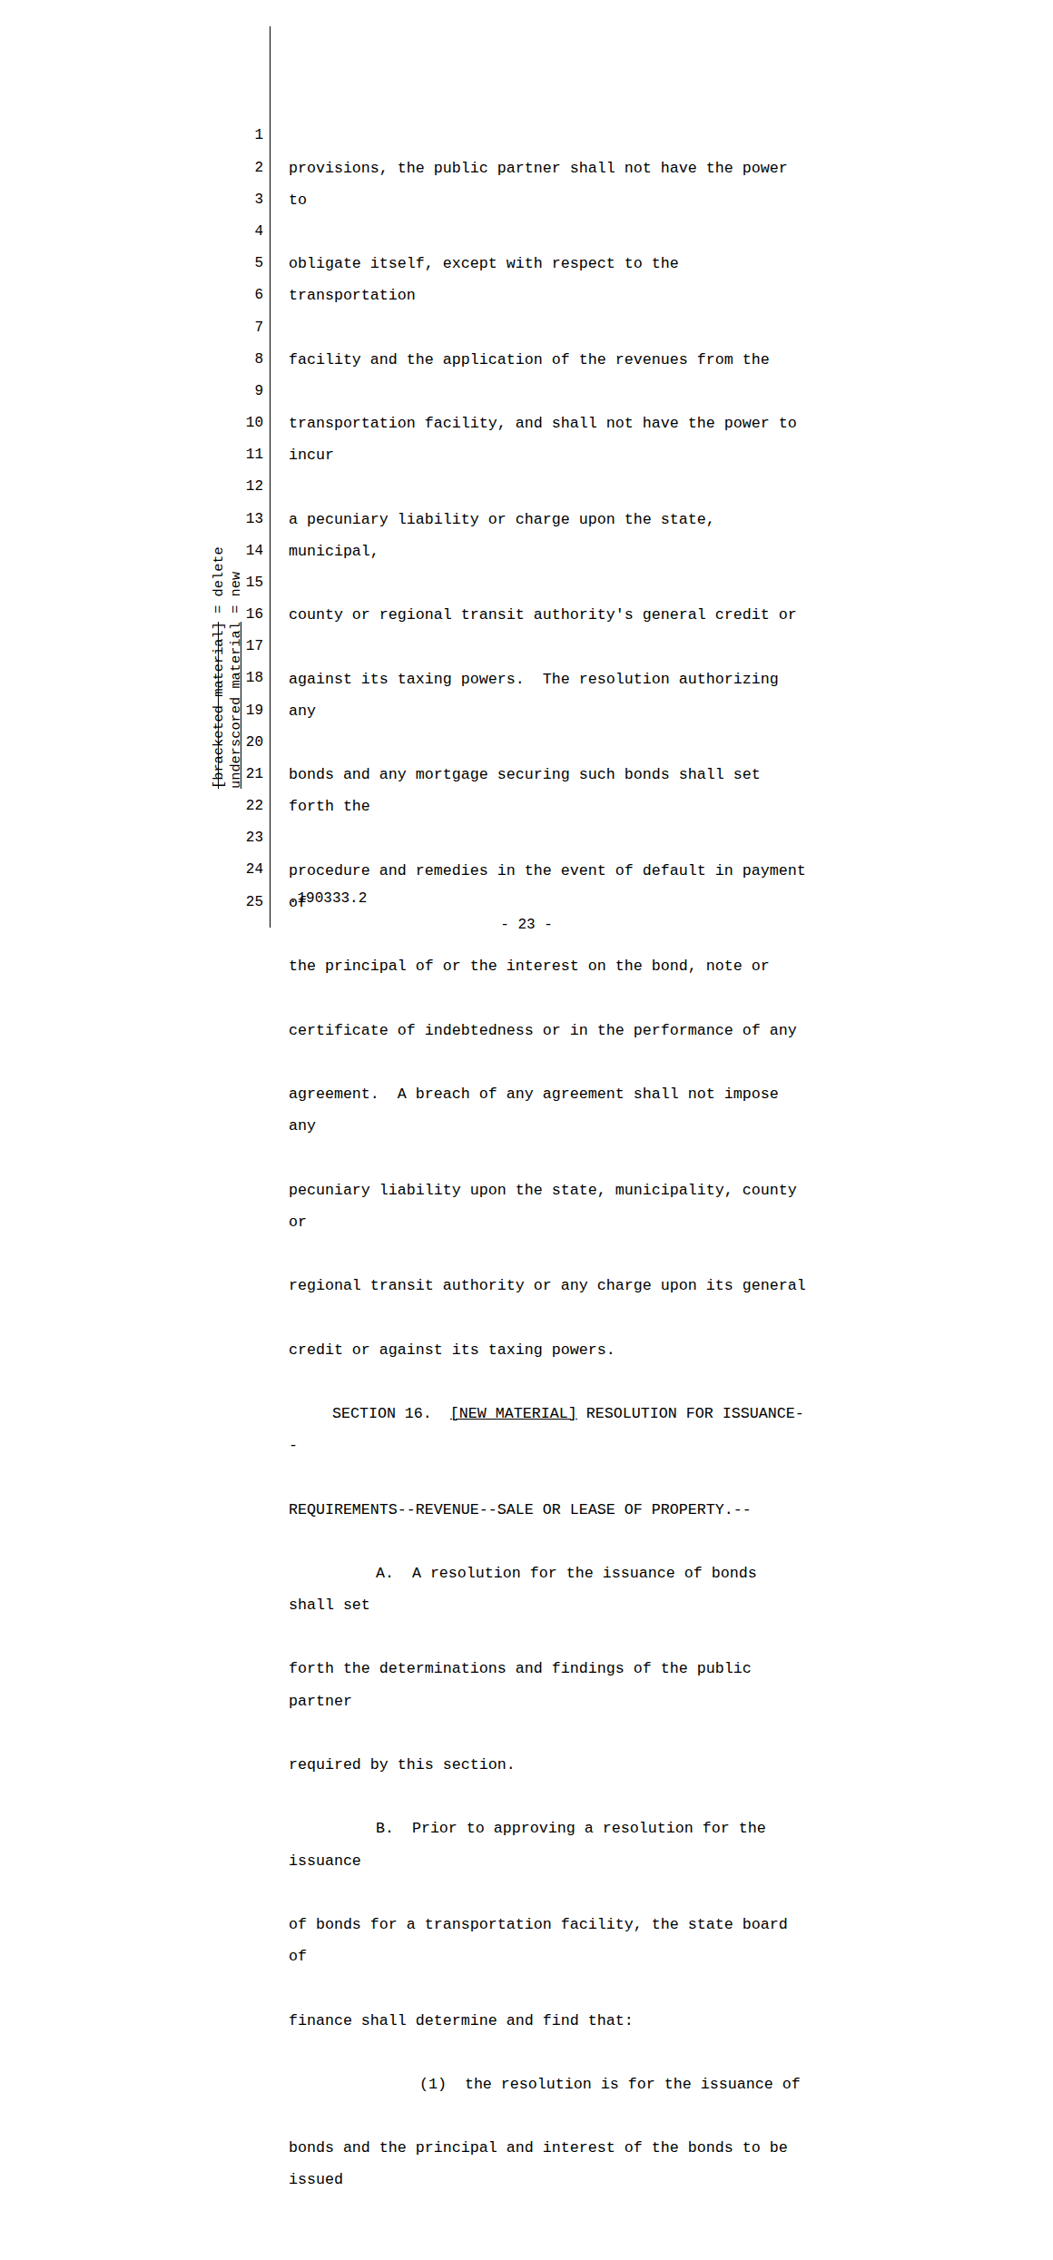1
2
3
4
5
6
7
8
9
10
11
12
13
14
15
16
17
18
19
20
21
22
23
24
25
[bracketed material] = delete
underscored material = new
provisions, the public partner shall not have the power to
obligate itself, except with respect to the transportation
facility and the application of the revenues from the
transportation facility, and shall not have the power to incur
a pecuniary liability or charge upon the state, municipal,
county or regional transit authority's general credit or
against its taxing powers. The resolution authorizing any
bonds and any mortgage securing such bonds shall set forth the
procedure and remedies in the event of default in payment of
the principal of or the interest on the bond, note or
certificate of indebtedness or in the performance of any
agreement. A breach of any agreement shall not impose any
pecuniary liability upon the state, municipality, county or
regional transit authority or any charge upon its general
credit or against its taxing powers.
SECTION 16. [NEW MATERIAL] RESOLUTION FOR ISSUANCE--
REQUIREMENTS--REVENUE--SALE OR LEASE OF PROPERTY.--
A. A resolution for the issuance of bonds shall set
forth the determinations and findings of the public partner
required by this section.
B. Prior to approving a resolution for the issuance
of bonds for a transportation facility, the state board of
finance shall determine and find that:
(1) the resolution is for the issuance of
bonds and the principal and interest of the bonds to be issued
.190333.2
- 23 -